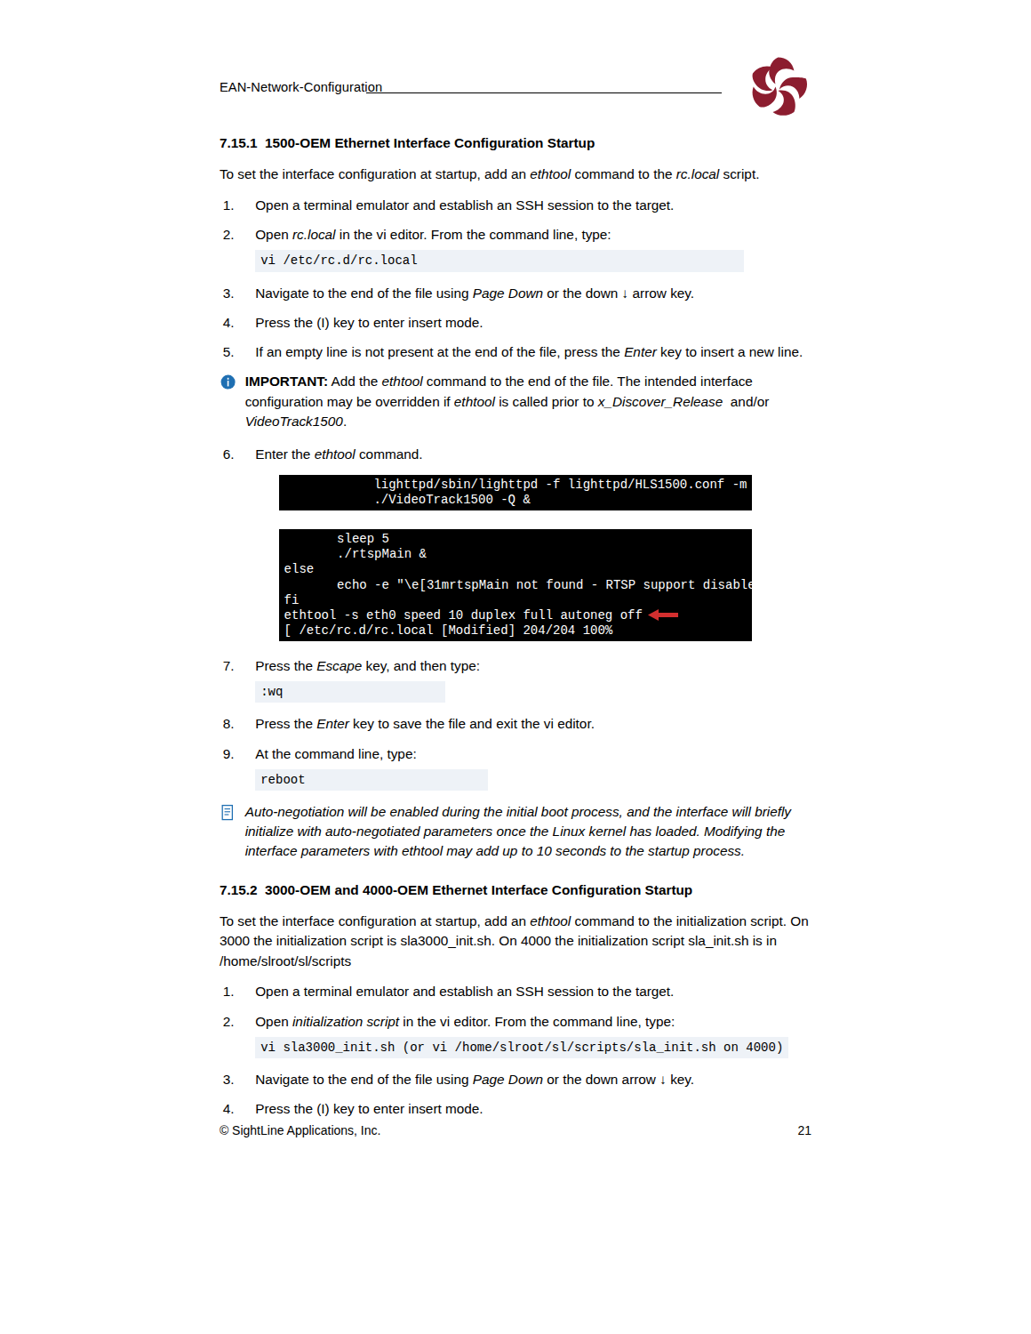EAN-Network-Configuration
7.15.1 1500-OEM Ethernet Interface Configuration Startup
To set the interface configuration at startup, add an ethtool command to the rc.local script.
Open a terminal emulator and establish an SSH session to the target.
Open rc.local in the vi editor. From the command line, type:
vi /etc/rc.d/rc.local
Navigate to the end of the file using Page Down or the down ↓ arrow key.
Press the (I) key to enter insert mode.
If an empty line is not present at the end of the file, press the Enter key to insert a new line.
IMPORTANT: Add the ethtool command to the end of the file. The intended interface configuration may be overridden if ethtool is called prior to x_Discover_Release and/or VideoTrack1500.
Enter the ethtool command.
lighttpd/sbin/lighttpd -f lighttpd/HLS1500.conf -m lighttpd/lib
./VideoTrack1500 -Q &
sleep 5
./rtspMain &
else
echo -e "\e[31mrtspMain not found - RTSP support disabled\e[0m"
fi
ethtool -s eth0 speed 10 duplex full autoneg off
[ /etc/rc.d/rc.local [Modified] 204/204 100%
Press the Escape key, and then type:
:wq
Press the Enter key to save the file and exit the vi editor.
At the command line, type:
reboot
Auto-negotiation will be enabled during the initial boot process, and the interface will briefly initialize with auto-negotiated parameters once the Linux kernel has loaded. Modifying the interface parameters with ethtool may add up to 10 seconds to the startup process.
7.15.2 3000-OEM and 4000-OEM Ethernet Interface Configuration Startup
To set the interface configuration at startup, add an ethtool command to the initialization script. On 3000 the initialization script is sla3000_init.sh. On 4000 the initialization script sla_init.sh is in /home/slroot/sl/scripts
Open a terminal emulator and establish an SSH session to the target.
Open initialization script in the vi editor. From the command line, type:
vi sla3000_init.sh (or vi /home/slroot/sl/scripts/sla_init.sh on 4000)
Navigate to the end of the file using Page Down or the down arrow ↓ key.
Press the (I) key to enter insert mode.
© SightLine Applications, Inc.
21